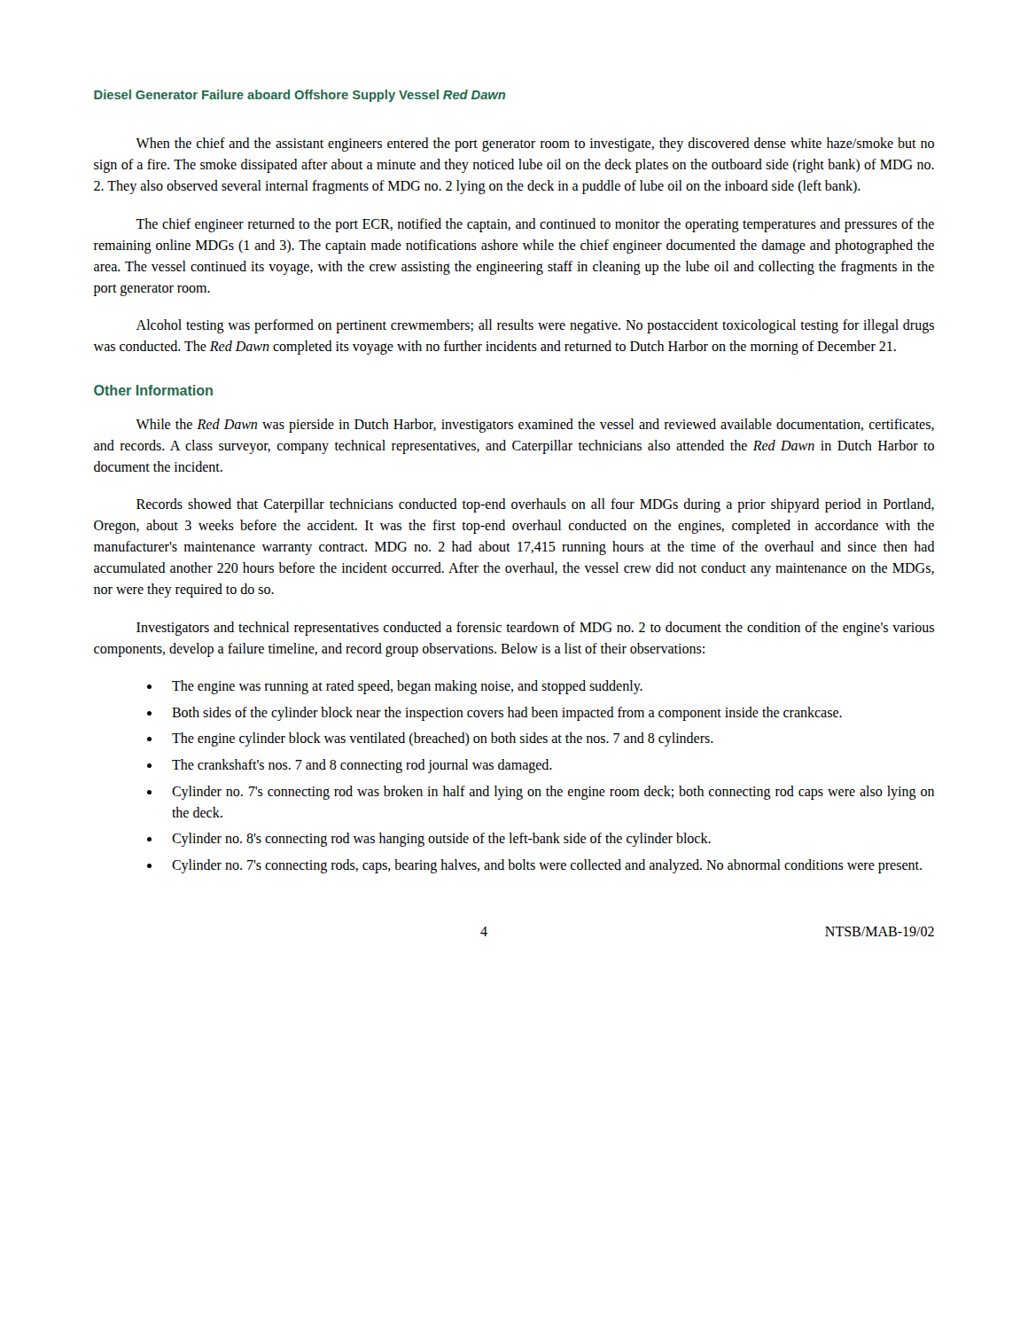Diesel Generator Failure aboard Offshore Supply Vessel Red Dawn
When the chief and the assistant engineers entered the port generator room to investigate, they discovered dense white haze/smoke but no sign of a fire. The smoke dissipated after about a minute and they noticed lube oil on the deck plates on the outboard side (right bank) of MDG no. 2. They also observed several internal fragments of MDG no. 2 lying on the deck in a puddle of lube oil on the inboard side (left bank).
The chief engineer returned to the port ECR, notified the captain, and continued to monitor the operating temperatures and pressures of the remaining online MDGs (1 and 3). The captain made notifications ashore while the chief engineer documented the damage and photographed the area. The vessel continued its voyage, with the crew assisting the engineering staff in cleaning up the lube oil and collecting the fragments in the port generator room.
Alcohol testing was performed on pertinent crewmembers; all results were negative. No postaccident toxicological testing for illegal drugs was conducted. The Red Dawn completed its voyage with no further incidents and returned to Dutch Harbor on the morning of December 21.
Other Information
While the Red Dawn was pierside in Dutch Harbor, investigators examined the vessel and reviewed available documentation, certificates, and records. A class surveyor, company technical representatives, and Caterpillar technicians also attended the Red Dawn in Dutch Harbor to document the incident.
Records showed that Caterpillar technicians conducted top-end overhauls on all four MDGs during a prior shipyard period in Portland, Oregon, about 3 weeks before the accident. It was the first top-end overhaul conducted on the engines, completed in accordance with the manufacturer's maintenance warranty contract. MDG no. 2 had about 17,415 running hours at the time of the overhaul and since then had accumulated another 220 hours before the incident occurred. After the overhaul, the vessel crew did not conduct any maintenance on the MDGs, nor were they required to do so.
Investigators and technical representatives conducted a forensic teardown of MDG no. 2 to document the condition of the engine's various components, develop a failure timeline, and record group observations. Below is a list of their observations:
The engine was running at rated speed, began making noise, and stopped suddenly.
Both sides of the cylinder block near the inspection covers had been impacted from a component inside the crankcase.
The engine cylinder block was ventilated (breached) on both sides at the nos. 7 and 8 cylinders.
The crankshaft's nos. 7 and 8 connecting rod journal was damaged.
Cylinder no. 7's connecting rod was broken in half and lying on the engine room deck; both connecting rod caps were also lying on the deck.
Cylinder no. 8's connecting rod was hanging outside of the left-bank side of the cylinder block.
Cylinder no. 7's connecting rods, caps, bearing halves, and bolts were collected and analyzed. No abnormal conditions were present.
4 NTSB/MAB-19/02